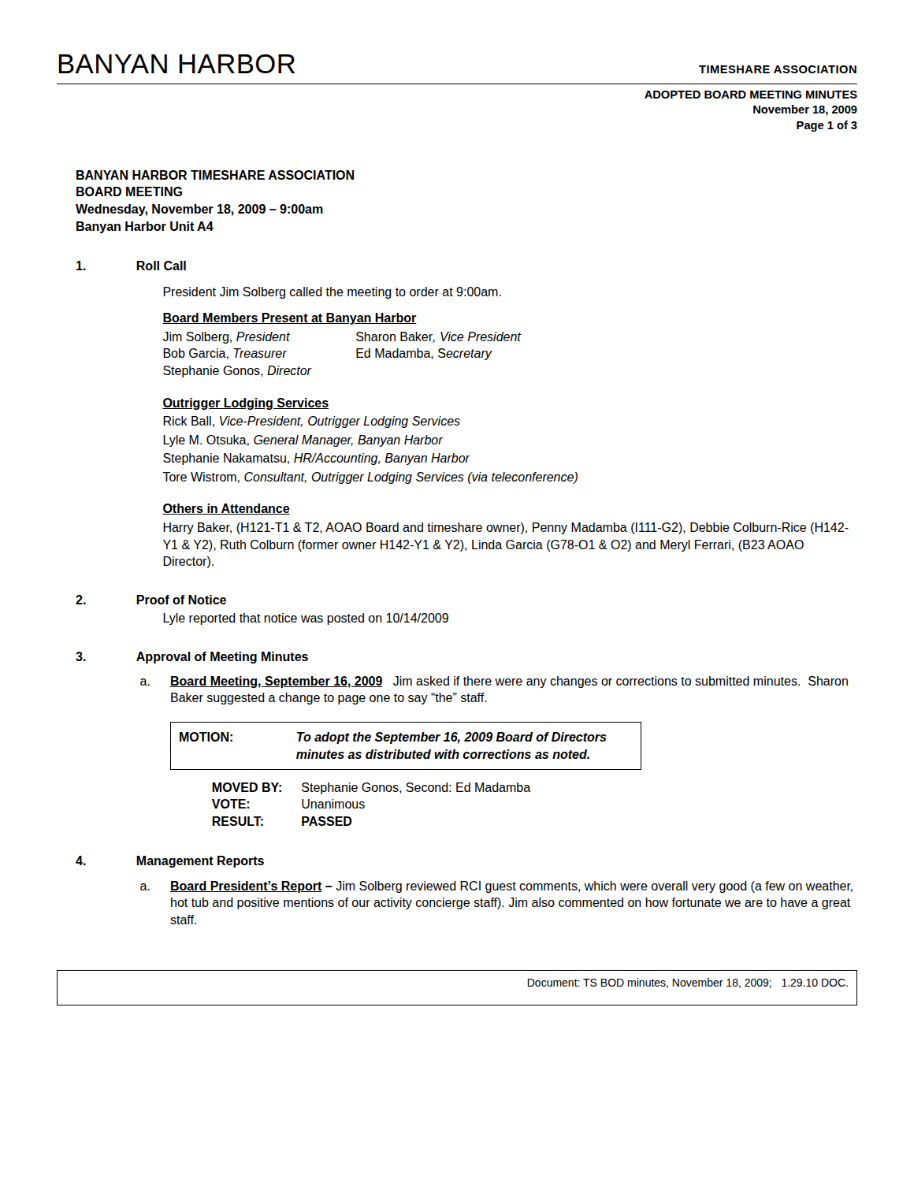BANYAN HARBOR
TIMESHARE ASSOCIATION
ADOPTED BOARD MEETING MINUTES
November 18, 2009
Page 1 of 3
BANYAN HARBOR TIMESHARE ASSOCIATION
BOARD MEETING
Wednesday, November 18, 2009 – 9:00am
Banyan Harbor Unit A4
1. Roll Call
President Jim Solberg called the meeting to order at 9:00am.
Board Members Present at Banyan Harbor
Jim Solberg, President Sharon Baker, Vice President
Bob Garcia, Treasurer Ed Madamba, Secretary
Stephanie Gonos, Director
Outrigger Lodging Services
Rick Ball, Vice-President, Outrigger Lodging Services
Lyle M. Otsuka, General Manager, Banyan Harbor
Stephanie Nakamatsu, HR/Accounting, Banyan Harbor
Tore Wistrom, Consultant, Outrigger Lodging Services (via teleconference)
Others in Attendance
Harry Baker, (H121-T1 & T2, AOAO Board and timeshare owner), Penny Madamba (I111-G2), Debbie Colburn-Rice (H142-Y1 & Y2), Ruth Colburn (former owner H142-Y1 & Y2), Linda Garcia (G78-O1 & O2) and Meryl Ferrari, (B23 AOAO Director).
2. Proof of Notice
Lyle reported that notice was posted on 10/14/2009
3. Approval of Meeting Minutes
a. Board Meeting, September 16, 2009 Jim asked if there were any changes or corrections to submitted minutes. Sharon Baker suggested a change to page one to say “the” staff.
| MOTION: | To adopt the September 16, 2009 Board of Directors minutes as distributed with corrections as noted. |
| MOVED BY: | Stephanie Gonos, Second: Ed Madamba |
| VOTE: | Unanimous |
| RESULT: | PASSED |
4. Management Reports
a. Board President’s Report – Jim Solberg reviewed RCI guest comments, which were overall very good (a few on weather, hot tub and positive mentions of our activity concierge staff). Jim also commented on how fortunate we are to have a great staff.
Document: TS BOD minutes, November 18, 2009; 1.29.10 DOC.